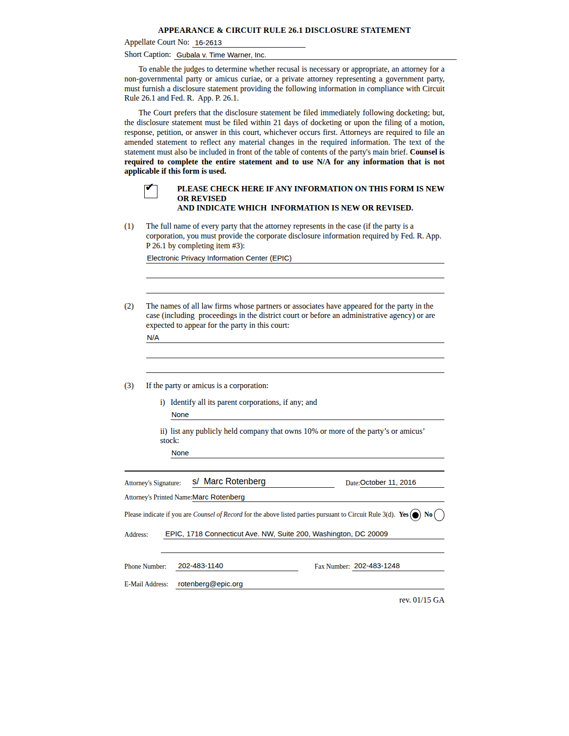APPEARANCE & CIRCUIT RULE 26.1 DISCLOSURE STATEMENT
Appellate Court No: 16-2613
Short Caption: Gubala v. Time Warner, Inc.
To enable the judges to determine whether recusal is necessary or appropriate, an attorney for a non-governmental party or amicus curiae, or a private attorney representing a government party, must furnish a disclosure statement providing the following information in compliance with Circuit Rule 26.1 and Fed. R. App. P. 26.1.
The Court prefers that the disclosure statement be filed immediately following docketing; but, the disclosure statement must be filed within 21 days of docketing or upon the filing of a motion, response, petition, or answer in this court, whichever occurs first. Attorneys are required to file an amended statement to reflect any material changes in the required information. The text of the statement must also be included in front of the table of contents of the party's main brief. Counsel is required to complete the entire statement and to use N/A for any information that is not applicable if this form is used.
PLEASE CHECK HERE IF ANY INFORMATION ON THIS FORM IS NEW OR REVISED
AND INDICATE WHICH INFORMATION IS NEW OR REVISED.
(1) The full name of every party that the attorney represents in the case (if the party is a corporation, you must provide the corporate disclosure information required by Fed. R. App. P 26.1 by completing item #3):
Electronic Privacy Information Center (EPIC)
(2) The names of all law firms whose partners or associates have appeared for the party in the case (including proceedings in the district court or before an administrative agency) or are expected to appear for the party in this court:
N/A
(3) If the party or amicus is a corporation:
i) Identify all its parent corporations, if any; and
None
ii) list any publicly held company that owns 10% or more of the party’s or amicus’ stock:
None
| Attorney's Signature: | s/ Marc Rotenberg | Date: | October 11, 2016 |
| Attorney's Printed Name: | Marc Rotenberg |
Please indicate if you are Counsel of Record for the above listed parties pursuant to Circuit Rule 3(d). Yes No
Address: EPIC, 1718 Connecticut Ave. NW, Suite 200, Washington, DC 20009
Phone Number: 202-483-1140 Fax Number: 202-483-1248
E-Mail Address: rotenberg@epic.org
rev. 01/15 GA